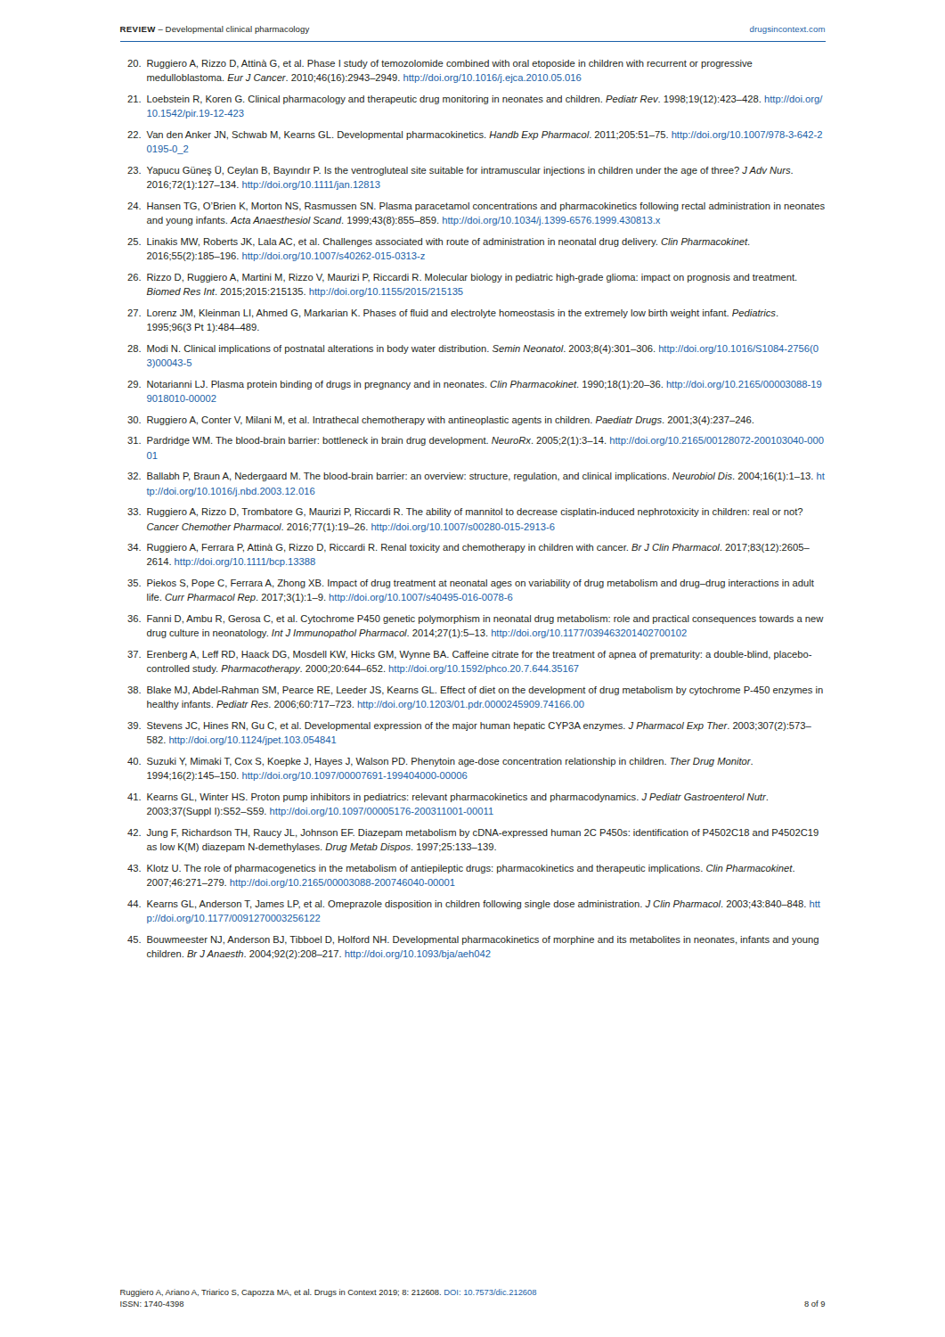REVIEW – Developmental clinical pharmacology
drugsincontext.com
Ruggiero A, Rizzo D, Attinà G, et al. Phase I study of temozolomide combined with oral etoposide in children with recurrent or progressive medulloblastoma. Eur J Cancer. 2010;46(16):2943–2949. http://doi.org/10.1016/j.ejca.2010.05.016
Loebstein R, Koren G. Clinical pharmacology and therapeutic drug monitoring in neonates and children. Pediatr Rev. 1998;19(12):423–428. http://doi.org/10.1542/pir.19-12-423
Van den Anker JN, Schwab M, Kearns GL. Developmental pharmacokinetics. Handb Exp Pharmacol. 2011;205:51–75. http://doi.org/10.1007/978-3-642-20195-0_2
Yapucu Güneş Ü, Ceylan B, Bayındır P. Is the ventrogluteal site suitable for intramuscular injections in children under the age of three? J Adv Nurs. 2016;72(1):127–134. http://doi.org/10.1111/jan.12813
Hansen TG, O’Brien K, Morton NS, Rasmussen SN. Plasma paracetamol concentrations and pharmacokinetics following rectal administration in neonates and young infants. Acta Anaesthesiol Scand. 1999;43(8):855–859. http://doi.org/10.1034/j.1399-6576.1999.430813.x
Linakis MW, Roberts JK, Lala AC, et al. Challenges associated with route of administration in neonatal drug delivery. Clin Pharmacokinet. 2016;55(2):185–196. http://doi.org/10.1007/s40262-015-0313-z
Rizzo D, Ruggiero A, Martini M, Rizzo V, Maurizi P, Riccardi R. Molecular biology in pediatric high-grade glioma: impact on prognosis and treatment. Biomed Res Int. 2015;2015:215135. http://doi.org/10.1155/2015/215135
Lorenz JM, Kleinman LI, Ahmed G, Markarian K. Phases of fluid and electrolyte homeostasis in the extremely low birth weight infant. Pediatrics. 1995;96(3 Pt 1):484–489.
Modi N. Clinical implications of postnatal alterations in body water distribution. Semin Neonatol. 2003;8(4):301–306. http://doi.org/10.1016/S1084-2756(03)00043-5
Notarianni LJ. Plasma protein binding of drugs in pregnancy and in neonates. Clin Pharmacokinet. 1990;18(1):20–36. http://doi.org/10.2165/00003088-199018010-00002
Ruggiero A, Conter V, Milani M, et al. Intrathecal chemotherapy with antineoplastic agents in children. Paediatr Drugs. 2001;3(4):237–246.
Pardridge WM. The blood-brain barrier: bottleneck in brain drug development. NeuroRx. 2005;2(1):3–14. http://doi.org/10.2165/00128072-200103040-00001
Ballabh P, Braun A, Nedergaard M. The blood-brain barrier: an overview: structure, regulation, and clinical implications. Neurobiol Dis. 2004;16(1):1–13. http://doi.org/10.1016/j.nbd.2003.12.016
Ruggiero A, Rizzo D, Trombatore G, Maurizi P, Riccardi R. The ability of mannitol to decrease cisplatin-induced nephrotoxicity in children: real or not? Cancer Chemother Pharmacol. 2016;77(1):19–26. http://doi.org/10.1007/s00280-015-2913-6
Ruggiero A, Ferrara P, Attinà G, Rizzo D, Riccardi R. Renal toxicity and chemotherapy in children with cancer. Br J Clin Pharmacol. 2017;83(12):2605–2614. http://doi.org/10.1111/bcp.13388
Piekos S, Pope C, Ferrara A, Zhong XB. Impact of drug treatment at neonatal ages on variability of drug metabolism and drug–drug interactions in adult life. Curr Pharmacol Rep. 2017;3(1):1–9. http://doi.org/10.1007/s40495-016-0078-6
Fanni D, Ambu R, Gerosa C, et al. Cytochrome P450 genetic polymorphism in neonatal drug metabolism: role and practical consequences towards a new drug culture in neonatology. Int J Immunopathol Pharmacol. 2014;27(1):5–13. http://doi.org/10.1177/039463201402700102
Erenberg A, Leff RD, Haack DG, Mosdell KW, Hicks GM, Wynne BA. Caffeine citrate for the treatment of apnea of prematurity: a double-blind, placebo-controlled study. Pharmacotherapy. 2000;20:644–652. http://doi.org/10.1592/phco.20.7.644.35167
Blake MJ, Abdel-Rahman SM, Pearce RE, Leeder JS, Kearns GL. Effect of diet on the development of drug metabolism by cytochrome P-450 enzymes in healthy infants. Pediatr Res. 2006;60:717–723. http://doi.org/10.1203/01.pdr.0000245909.74166.00
Stevens JC, Hines RN, Gu C, et al. Developmental expression of the major human hepatic CYP3A enzymes. J Pharmacol Exp Ther. 2003;307(2):573–582. http://doi.org/10.1124/jpet.103.054841
Suzuki Y, Mimaki T, Cox S, Koepke J, Hayes J, Walson PD. Phenytoin age-dose concentration relationship in children. Ther Drug Monitor. 1994;16(2):145–150. http://doi.org/10.1097/00007691-199404000-00006
Kearns GL, Winter HS. Proton pump inhibitors in pediatrics: relevant pharmacokinetics and pharmacodynamics. J Pediatr Gastroenterol Nutr. 2003;37(Suppl I):S52–S59. http://doi.org/10.1097/00005176-200311001-00011
Jung F, Richardson TH, Raucy JL, Johnson EF. Diazepam metabolism by cDNA-expressed human 2C P450s: identification of P4502C18 and P4502C19 as low K(M) diazepam N-demethylases. Drug Metab Dispos. 1997;25:133–139.
Klotz U. The role of pharmacogenetics in the metabolism of antiepileptic drugs: pharmacokinetics and therapeutic implications. Clin Pharmacokinet. 2007;46:271–279. http://doi.org/10.2165/00003088-200746040-00001
Kearns GL, Anderson T, James LP, et al. Omeprazole disposition in children following single dose administration. J Clin Pharmacol. 2003;43:840–848. http://doi.org/10.1177/0091270003256122
Bouwmeester NJ, Anderson BJ, Tibboel D, Holford NH. Developmental pharmacokinetics of morphine and its metabolites in neonates, infants and young children. Br J Anaesth. 2004;92(2):208–217. http://doi.org/10.1093/bja/aeh042
Ruggiero A, Ariano A, Triarico S, Capozza MA, et al. Drugs in Context 2019; 8: 212608. DOI: 10.7573/dic.212608 ISSN: 1740-4398
8 of 9